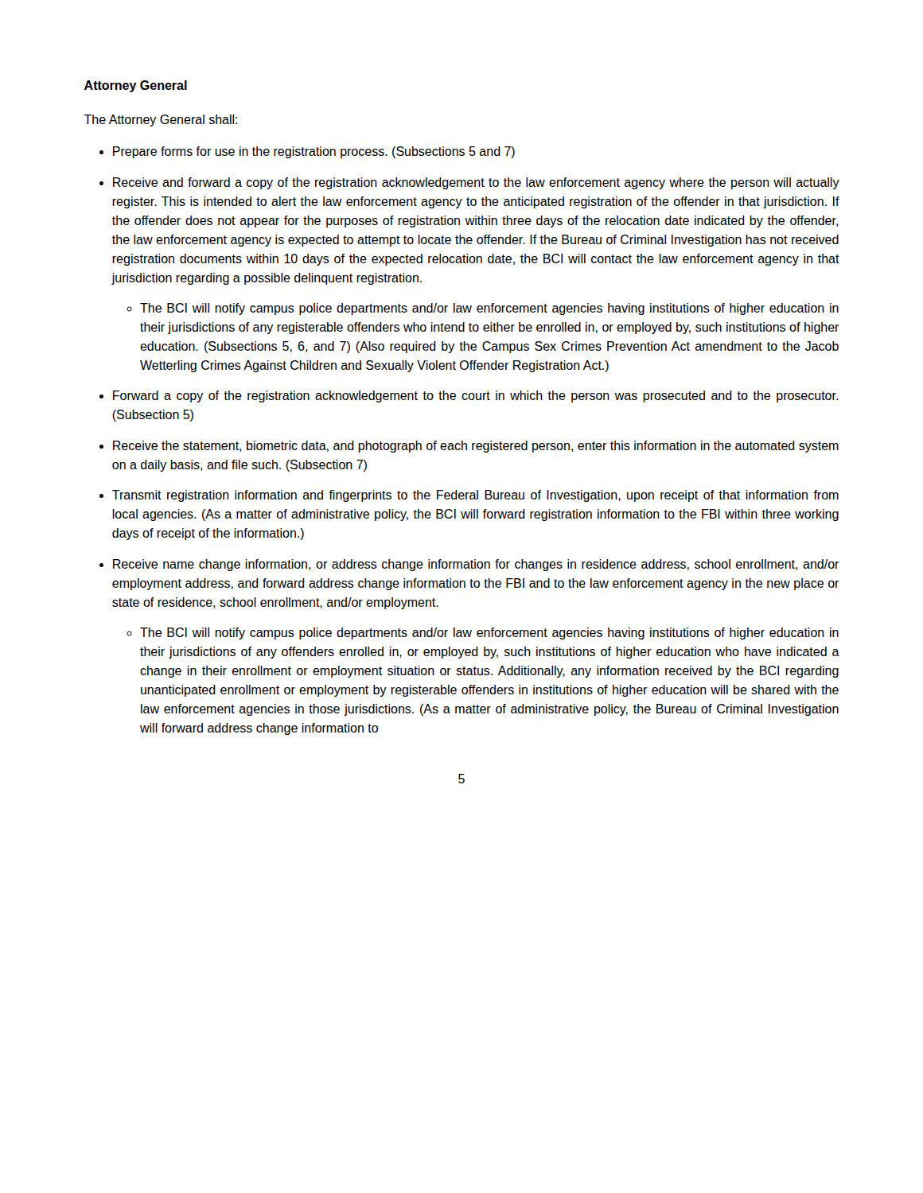Attorney General
The Attorney General shall:
Prepare forms for use in the registration process. (Subsections 5 and 7)
Receive and forward a copy of the registration acknowledgement to the law enforcement agency where the person will actually register. This is intended to alert the law enforcement agency to the anticipated registration of the offender in that jurisdiction. If the offender does not appear for the purposes of registration within three days of the relocation date indicated by the offender, the law enforcement agency is expected to attempt to locate the offender. If the Bureau of Criminal Investigation has not received registration documents within 10 days of the expected relocation date, the BCI will contact the law enforcement agency in that jurisdiction regarding a possible delinquent registration.
The BCI will notify campus police departments and/or law enforcement agencies having institutions of higher education in their jurisdictions of any registerable offenders who intend to either be enrolled in, or employed by, such institutions of higher education. (Subsections 5, 6, and 7) (Also required by the Campus Sex Crimes Prevention Act amendment to the Jacob Wetterling Crimes Against Children and Sexually Violent Offender Registration Act.)
Forward a copy of the registration acknowledgement to the court in which the person was prosecuted and to the prosecutor. (Subsection 5)
Receive the statement, biometric data, and photograph of each registered person, enter this information in the automated system on a daily basis, and file such. (Subsection 7)
Transmit registration information and fingerprints to the Federal Bureau of Investigation, upon receipt of that information from local agencies. (As a matter of administrative policy, the BCI will forward registration information to the FBI within three working days of receipt of the information.)
Receive name change information, or address change information for changes in residence address, school enrollment, and/or employment address, and forward address change information to the FBI and to the law enforcement agency in the new place or state of residence, school enrollment, and/or employment.
The BCI will notify campus police departments and/or law enforcement agencies having institutions of higher education in their jurisdictions of any offenders enrolled in, or employed by, such institutions of higher education who have indicated a change in their enrollment or employment situation or status. Additionally, any information received by the BCI regarding unanticipated enrollment or employment by registerable offenders in institutions of higher education will be shared with the law enforcement agencies in those jurisdictions. (As a matter of administrative policy, the Bureau of Criminal Investigation will forward address change information to
5